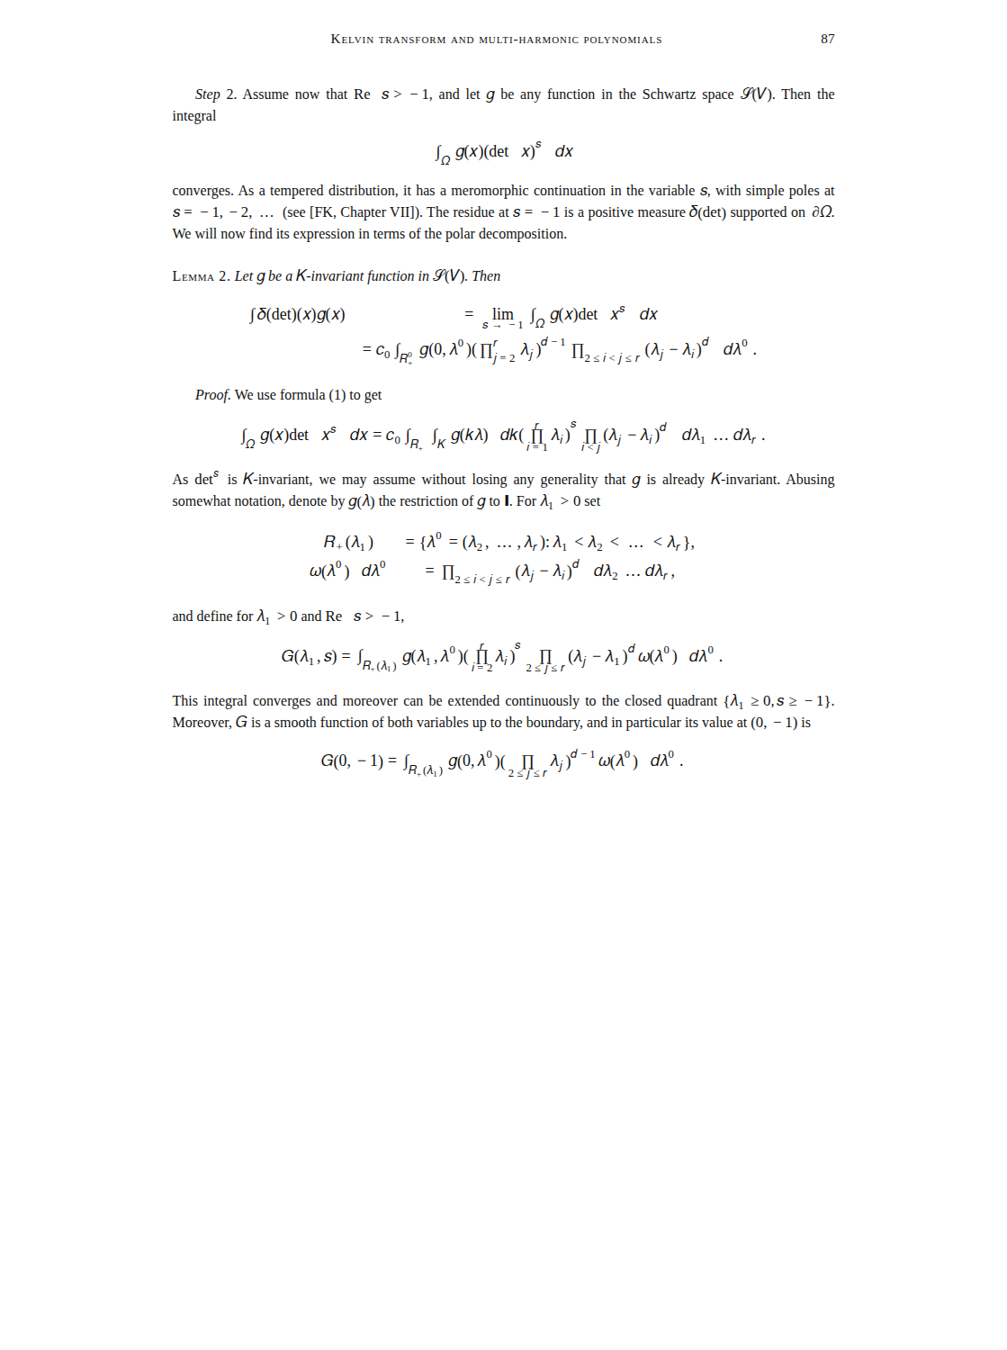Kelvin transform and multi-harmonic polynomials 87
Step 2. Assume now that Re s>−1, and let g be any function in the Schwartz space 𝒮(V). Then the integral
∫Ω g(x) (det x)s  dx
converges. As a tempered distribution, it has a meromorphic continuation in the variable s, with simple poles at s=−1,−2,… (see [FK, Chapter VII]). The residue at s=−1 is a positive measure δ(det) supported on ∂Ω. We will now find its expression in terms of the polar decomposition.
Lemma 2. Let g be a K-invariant function in 𝒮(V). Then
∫δ(det)(x)g(x) = lims→−1 ∫Ω g(x) det xs  dx = c0 ∫R+0 g(0,λ0) ( ∏j=2r λj ) d−1 ∏2≤i<j≤r (λj−λi)d  dλ0.
Proof. We use formula (1) to get
∫Ω g(x) det xs  dx = c0 ∫R+ ∫K g(kλ)  dk ( ∏i=1r λi ) s ∏i<j (λj−λi)d  dλ1 … dλr.
As dets is K-invariant, we may assume without losing any generality that g is already K-invariant. Abusing somewhat notation, denote by g(λ) the restriction of g to 𝝞. For λ1>0 set
R+(λ1) = { λ0 = (λ2,…,λr) : λ1<λ2<…<λr }, ω(λ0)  dλ0 = ∏2≤i<j≤r (λj−λi)d  dλ2 … dλr,
and define for λ1>0 and Re s>−1,
G(λ1,s) = ∫R+(λ1) g(λ1,λ0) ( ∏i=2r λi ) s ∏2≤j≤r (λj−λ1)d ω(λ0)  dλ0.
This integral converges and moreover can be extended continuously to the closed quadrant {λ1≥0,s≥−1}. Moreover, G is a smooth function of both variables up to the boundary, and in particular its value at (0,−1) is
G(0,−1) = ∫R+(λ1) g(0,λ0) ( ∏2≤j≤r λj ) d−1 ω(λ0)  dλ0.